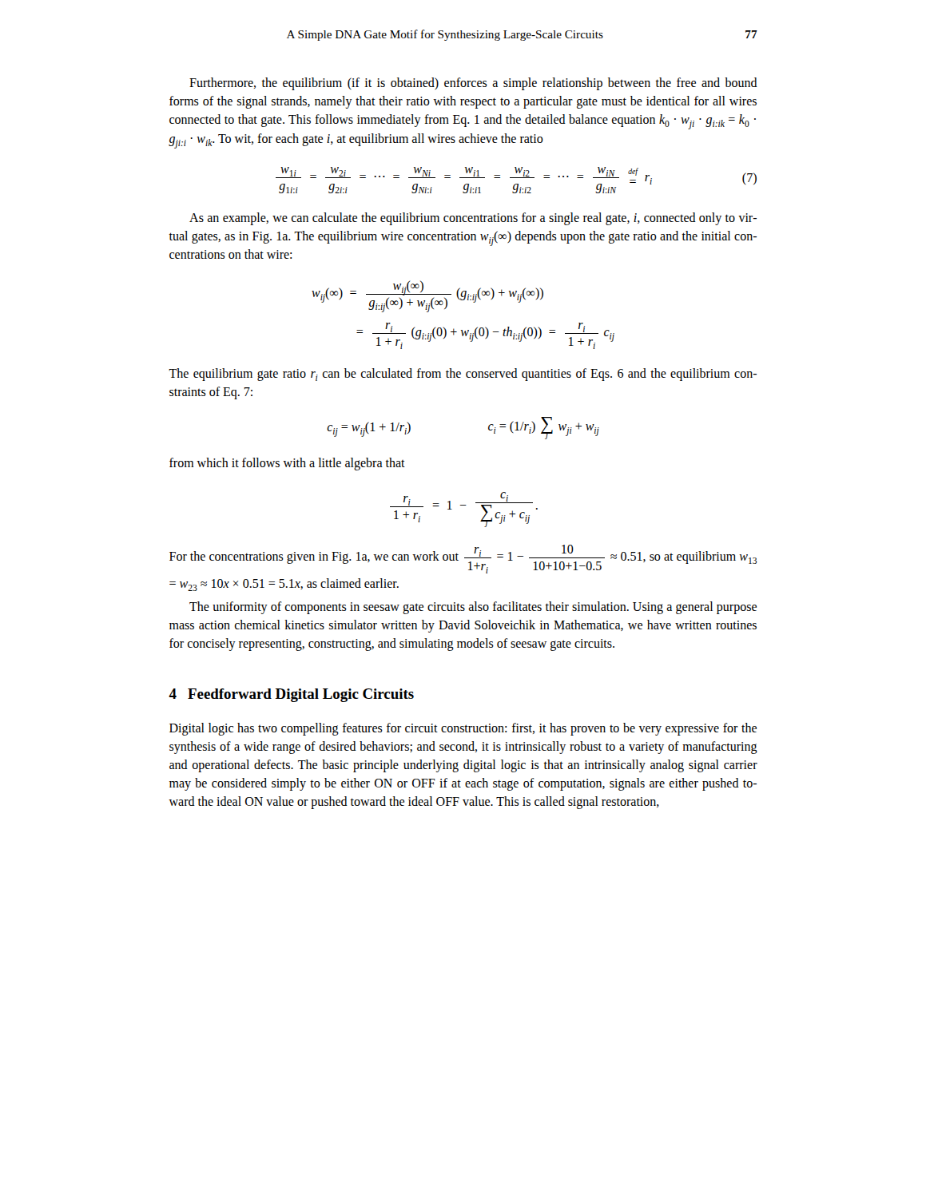A Simple DNA Gate Motif for Synthesizing Large-Scale Circuits 77
Furthermore, the equilibrium (if it is obtained) enforces a simple relationship between the free and bound forms of the signal strands, namely that their ratio with respect to a particular gate must be identical for all wires connected to that gate. This follows immediately from Eq. 1 and the detailed balance equation k0 · wji · gi:ik = k0 · gji:i · wik. To wit, for each gate i, at equilibrium all wires achieve the ratio
w1i g1i:i = w2i g2i:i = ⋯ = wNi gNi:i = wi1 gi:i1 = wi2 gi:i2 = ⋯ = wiN gi:iN def= ri (7)
As an example, we can calculate the equilibrium concentrations for a single real gate, i, connected only to virtual gates, as in Fig. 1a. The equilibrium wire concentration wij(∞) depends upon the gate ratio and the initial concentrations on that wire:
wij(∞) = wij(∞) gi:ij(∞) + wij(∞) (gi:ij(∞) + wij(∞)) = ri 1 + ri (gi:ij(0) + wij(0) − thi:ij(0)) = ri 1 + ri cij
The equilibrium gate ratio ri can be calculated from the conserved quantities of Eqs. 6 and the equilibrium constraints of Eq. 7:
cij = wij(1 + 1/ri) ci = (1/ri) ∑j wji + wij
from which it follows with a little algebra that
ri 1 + ri = 1 − ci ∑j cji + cij .
For the concentrations given in Fig. 1a, we can work out ri 1+ri = 1 − 1010+10+1−0.5 ≈ 0.51, so at equilibrium w13 = w23 ≈ 10x × 0.51 = 5.1x, as claimed earlier.
The uniformity of components in seesaw gate circuits also facilitates their simulation. Using a general purpose mass action chemical kinetics simulator written by David Soloveichik in Mathematica, we have written routines for concisely representing, constructing, and simulating models of seesaw gate circuits.
4 Feedforward Digital Logic Circuits
Digital logic has two compelling features for circuit construction: first, it has proven to be very expressive for the synthesis of a wide range of desired behaviors; and second, it is intrinsically robust to a variety of manufacturing and operational defects. The basic principle underlying digital logic is that an intrinsically analog signal carrier may be considered simply to be either ON or OFF if at each stage of computation, signals are either pushed toward the ideal ON value or pushed toward the ideal OFF value. This is called signal restoration,